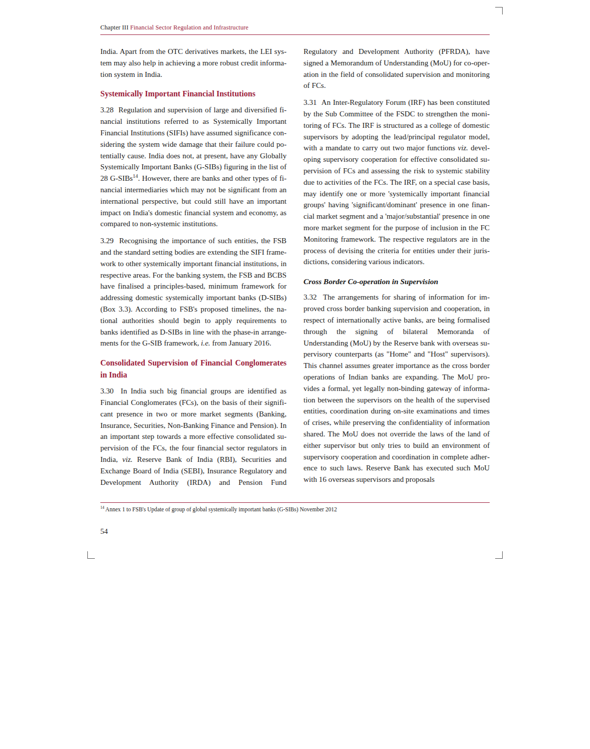Chapter III Financial Sector Regulation and Infrastructure
India. Apart from the OTC derivatives markets, the LEI system may also help in achieving a more robust credit information system in India.
Systemically Important Financial Institutions
3.28 Regulation and supervision of large and diversified financial institutions referred to as Systemically Important Financial Institutions (SIFIs) have assumed significance considering the system wide damage that their failure could potentially cause. India does not, at present, have any Globally Systemically Important Banks (G-SIBs) figuring in the list of 28 G-SIBs14. However, there are banks and other types of financial intermediaries which may not be significant from an international perspective, but could still have an important impact on India's domestic financial system and economy, as compared to non-systemic institutions.
3.29 Recognising the importance of such entities, the FSB and the standard setting bodies are extending the SIFI framework to other systemically important financial institutions, in respective areas. For the banking system, the FSB and BCBS have finalised a principles-based, minimum framework for addressing domestic systemically important banks (D-SIBs) (Box 3.3). According to FSB's proposed timelines, the national authorities should begin to apply requirements to banks identified as D-SIBs in line with the phase-in arrangements for the G-SIB framework, i.e. from January 2016.
Consolidated Supervision of Financial Conglomerates in India
3.30 In India such big financial groups are identified as Financial Conglomerates (FCs), on the basis of their significant presence in two or more market segments (Banking, Insurance, Securities, Non-Banking Finance and Pension). In an important step towards a more effective consolidated supervision of the FCs, the four financial sector regulators in India, viz. Reserve Bank of India (RBI), Securities and Exchange Board of India (SEBI), Insurance Regulatory and Development Authority (IRDA) and Pension Fund Regulatory and Development Authority (PFRDA), have signed a Memorandum of Understanding (MoU) for co-operation in the field of consolidated supervision and monitoring of FCs.
3.31 An Inter-Regulatory Forum (IRF) has been constituted by the Sub Committee of the FSDC to strengthen the monitoring of FCs. The IRF is structured as a college of domestic supervisors by adopting the lead/principal regulator model, with a mandate to carry out two major functions viz. developing supervisory cooperation for effective consolidated supervision of FCs and assessing the risk to systemic stability due to activities of the FCs. The IRF, on a special case basis, may identify one or more 'systemically important financial groups' having 'significant/dominant' presence in one financial market segment and a 'major/substantial' presence in one more market segment for the purpose of inclusion in the FC Monitoring framework. The respective regulators are in the process of devising the criteria for entities under their jurisdictions, considering various indicators.
Cross Border Co-operation in Supervision
3.32 The arrangements for sharing of information for improved cross border banking supervision and cooperation, in respect of internationally active banks, are being formalised through the signing of bilateral Memoranda of Understanding (MoU) by the Reserve bank with overseas supervisory counterparts (as "Home" and "Host" supervisors). This channel assumes greater importance as the cross border operations of Indian banks are expanding. The MoU provides a formal, yet legally non-binding gateway of information between the supervisors on the health of the supervised entities, coordination during on-site examinations and times of crises, while preserving the confidentiality of information shared. The MoU does not override the laws of the land of either supervisor but only tries to build an environment of supervisory cooperation and coordination in complete adherence to such laws. Reserve Bank has executed such MoU with 16 overseas supervisors and proposals
14 Annex 1 to FSB's Update of group of global systemically important banks (G-SIBs) November 2012
54